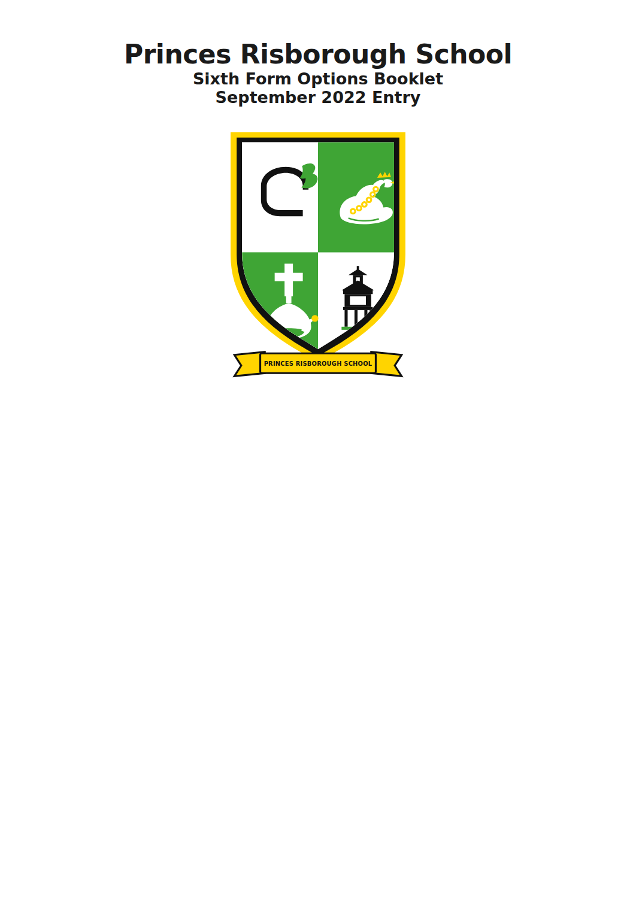Princes Risborough School
Sixth Form Options Booklet
September 2022 Entry
PRINCES RISBOROUGH SCHOOL